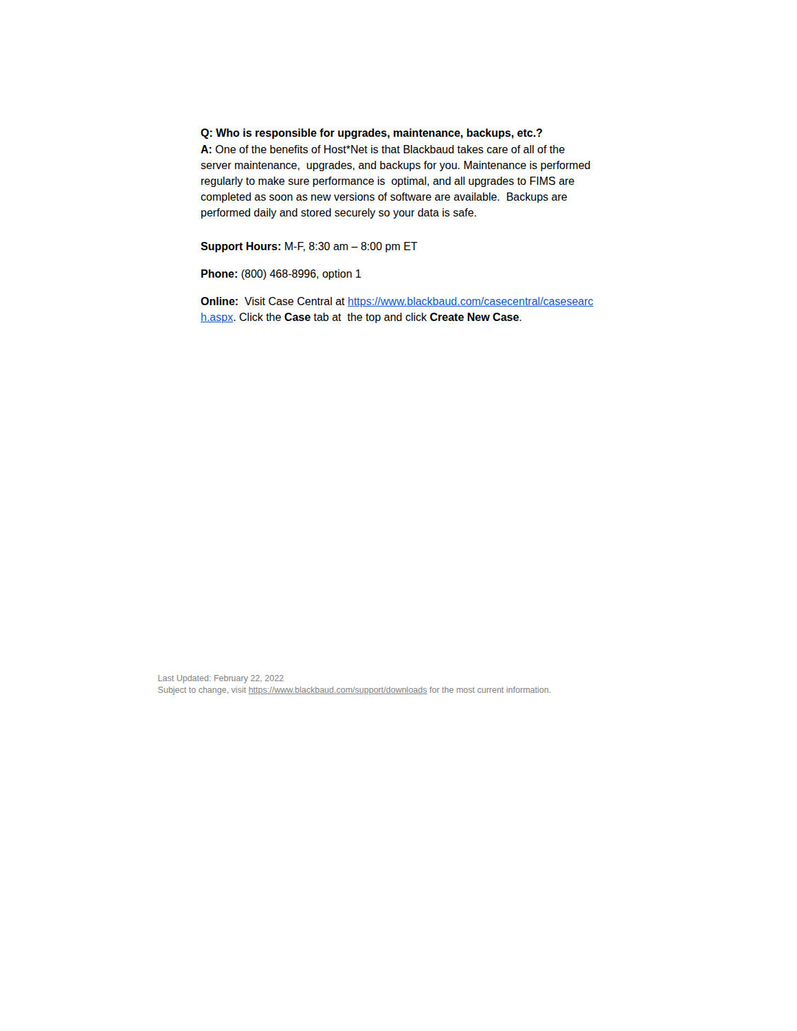Q: Who is responsible for upgrades, maintenance, backups, etc.?
A: One of the benefits of Host*Net is that Blackbaud takes care of all of the server maintenance, upgrades, and backups for you. Maintenance is performed regularly to make sure performance is optimal, and all upgrades to FIMS are completed as soon as new versions of software are available. Backups are performed daily and stored securely so your data is safe.
Support Hours: M-F, 8:30 am – 8:00 pm ET
Phone: (800) 468-8996, option 1
Online: Visit Case Central at https://www.blackbaud.com/casecentral/casesearch.aspx. Click the Case tab at the top and click Create New Case.
Last Updated: February 22, 2022
Subject to change, visit https://www.blackbaud.com/support/downloads for the most current information.